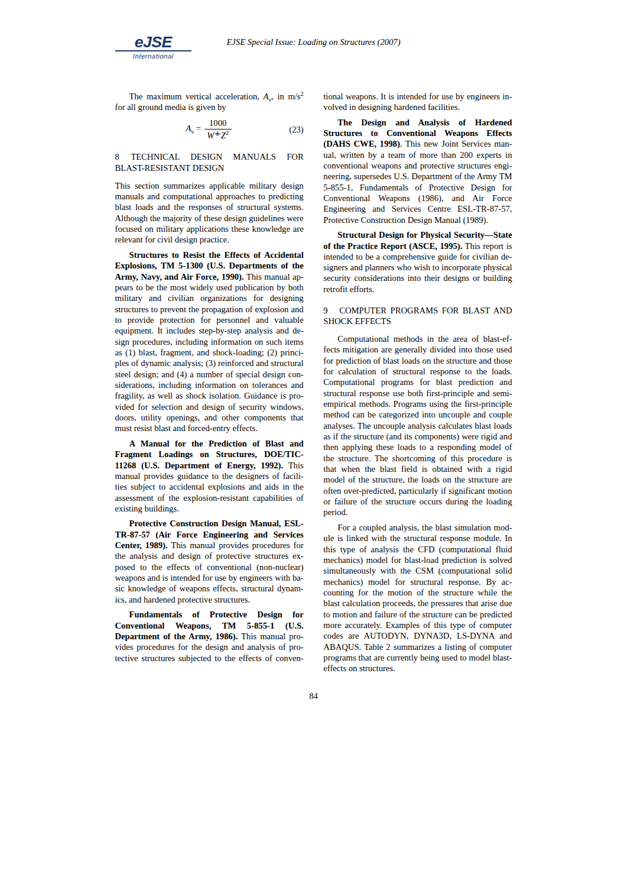e JSE
International
EJSE Special Issue: Loading on Structures (2007)
The maximum vertical acceleration, Av, in m/s2 for all ground media is given by
Av = 1000 W18Z2 (23)
8 TECHNICAL DESIGN MANUALS FOR BLAST-RESISTANT DESIGN
This section summarizes applicable military design manuals and computational approaches to predicting blast loads and the responses of structural systems. Although the majority of these design guidelines were focused on military applications these knowledge are relevant for civil design practice.
Structures to Resist the Effects of Accidental Explosions, TM 5-1300 (U.S. Departments of the Army, Navy, and Air Force, 1990). This manual appears to be the most widely used publication by both military and civilian organizations for designing structures to prevent the propagation of explosion and to provide protection for personnel and valuable equipment. It includes step-by-step analysis and design procedures, including information on such items as (1) blast, fragment, and shock-loading; (2) principles of dynamic analysis; (3) reinforced and structural steel design; and (4) a number of special design considerations, including information on tolerances and fragility, as well as shock isolation. Guidance is provided for selection and design of security windows, doors, utility openings, and other components that must resist blast and forced-entry effects.
A Manual for the Prediction of Blast and Fragment Loadings on Structures, DOE/TIC-11268 (U.S. Department of Energy, 1992). This manual provides guidance to the designers of facilities subject to accidental explosions and aids in the assessment of the explosion-resistant capabilities of existing buildings.
Protective Construction Design Manual, ESL-TR-87-57 (Air Force Engineering and Services Center, 1989). This manual provides procedures for the analysis and design of protective structures exposed to the effects of conventional (non-nuclear) weapons and is intended for use by engineers with basic knowledge of weapons effects, structural dynamics, and hardened protective structures.
Fundamentals of Protective Design for Conventional Weapons, TM 5-855-1 (U.S. Department of the Army, 1986). This manual provides procedures for the design and analysis of protective structures subjected to the effects of conventional weapons. It is intended for use by engineers involved in designing hardened facilities.
The Design and Analysis of Hardened Structures to Conventional Weapons Effects (DAHS CWE, 1998). This new Joint Services manual, written by a team of more than 200 experts in conventional weapons and protective structures engineering, supersedes U.S. Department of the Army TM 5-855-1, Fundamentals of Protective Design for Conventional Weapons (1986), and Air Force Engineering and Services Centre ESL-TR-87-57, Protective Construction Design Manual (1989).
Structural Design for Physical Security—State of the Practice Report (ASCE, 1995). This report is intended to be a comprehensive guide for civilian designers and planners who wish to incorporate physical security considerations into their designs or building retrofit efforts.
9 COMPUTER PROGRAMS FOR BLAST AND SHOCK EFFECTS
Computational methods in the area of blast-effects mitigation are generally divided into those used for prediction of blast loads on the structure and those for calculation of structural response to the loads. Computational programs for blast prediction and structural response use both first-principle and semi-empirical methods. Programs using the first-principle method can be categorized into uncouple and couple analyses. The uncouple analysis calculates blast loads as if the structure (and its components) were rigid and then applying these loads to a responding model of the structure. The shortcoming of this procedure is that when the blast field is obtained with a rigid model of the structure, the loads on the structure are often over-predicted, particularly if significant motion or failure of the structure occurs during the loading period.
For a coupled analysis, the blast simulation module is linked with the structural response module. In this type of analysis the CFD (computational fluid mechanics) model for blast-load prediction is solved simultaneously with the CSM (computational solid mechanics) model for structural response. By accounting for the motion of the structure while the blast calculation proceeds, the pressures that arise due to motion and failure of the structure can be predicted more accurately. Examples of this type of computer codes are AUTODYN, DYNA3D, LS-DYNA and ABAQUS. Table 2 summarizes a listing of computer programs that are currently being used to model blast-effects on structures.
84